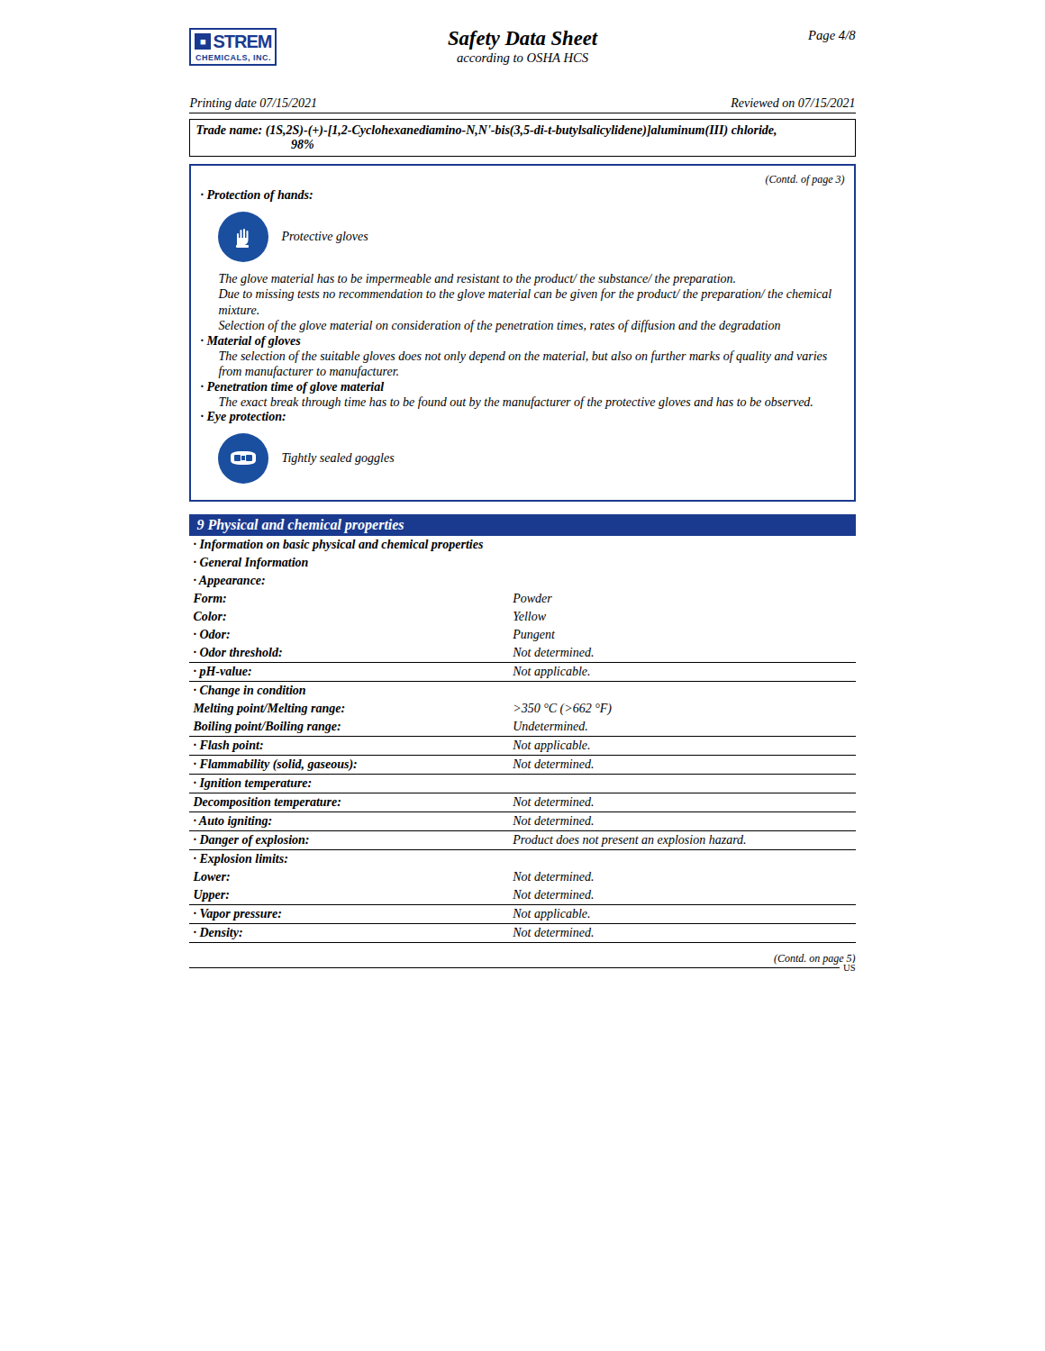■STREM
CHEMICALS, INC.
Page 4/8
Safety Data Sheet
according to OSHA HCS
Printing date 07/15/2021
Reviewed on 07/15/2021
Trade name: (1S,2S)-(+)-[1,2-Cyclohexanediamino-N,N'-bis(3,5-di-t-butylsalicylidene)]aluminum(III) chloride, 98%
(Contd. of page 3)
· Protection of hands:
Protective gloves
The glove material has to be impermeable and resistant to the product/ the substance/ the preparation.
Due to missing tests no recommendation to the glove material can be given for the product/ the preparation/ the chemical mixture.
Selection of the glove material on consideration of the penetration times, rates of diffusion and the degradation
· Material of gloves
The selection of the suitable gloves does not only depend on the material, but also on further marks of quality and varies from manufacturer to manufacturer.
· Penetration time of glove material
The exact break through time has to be found out by the manufacturer of the protective gloves and has to be observed.
· Eye protection:
Tightly sealed goggles
9 Physical and chemical properties
| · Information on basic physical and chemical properties | |
| · General Information | |
| · Appearance: | |
| Form: | Powder |
| Color: | Yellow |
| · Odor: | Pungent |
| · Odor threshold: | Not determined. |
| · pH-value: | Not applicable. |
| · Change in condition | |
| Melting point/Melting range: | >350 °C (>662 °F) |
| Boiling point/Boiling range: | Undetermined. |
| · Flash point: | Not applicable. |
| · Flammability (solid, gaseous): | Not determined. |
| · Ignition temperature: | |
| Decomposition temperature: | Not determined. |
| · Auto igniting: | Not determined. |
| · Danger of explosion: | Product does not present an explosion hazard. |
| · Explosion limits: | |
| Lower: | Not determined. |
| Upper: | Not determined. |
| · Vapor pressure: | Not applicable. |
| · Density: | Not determined. |
(Contd. on page 5)
US